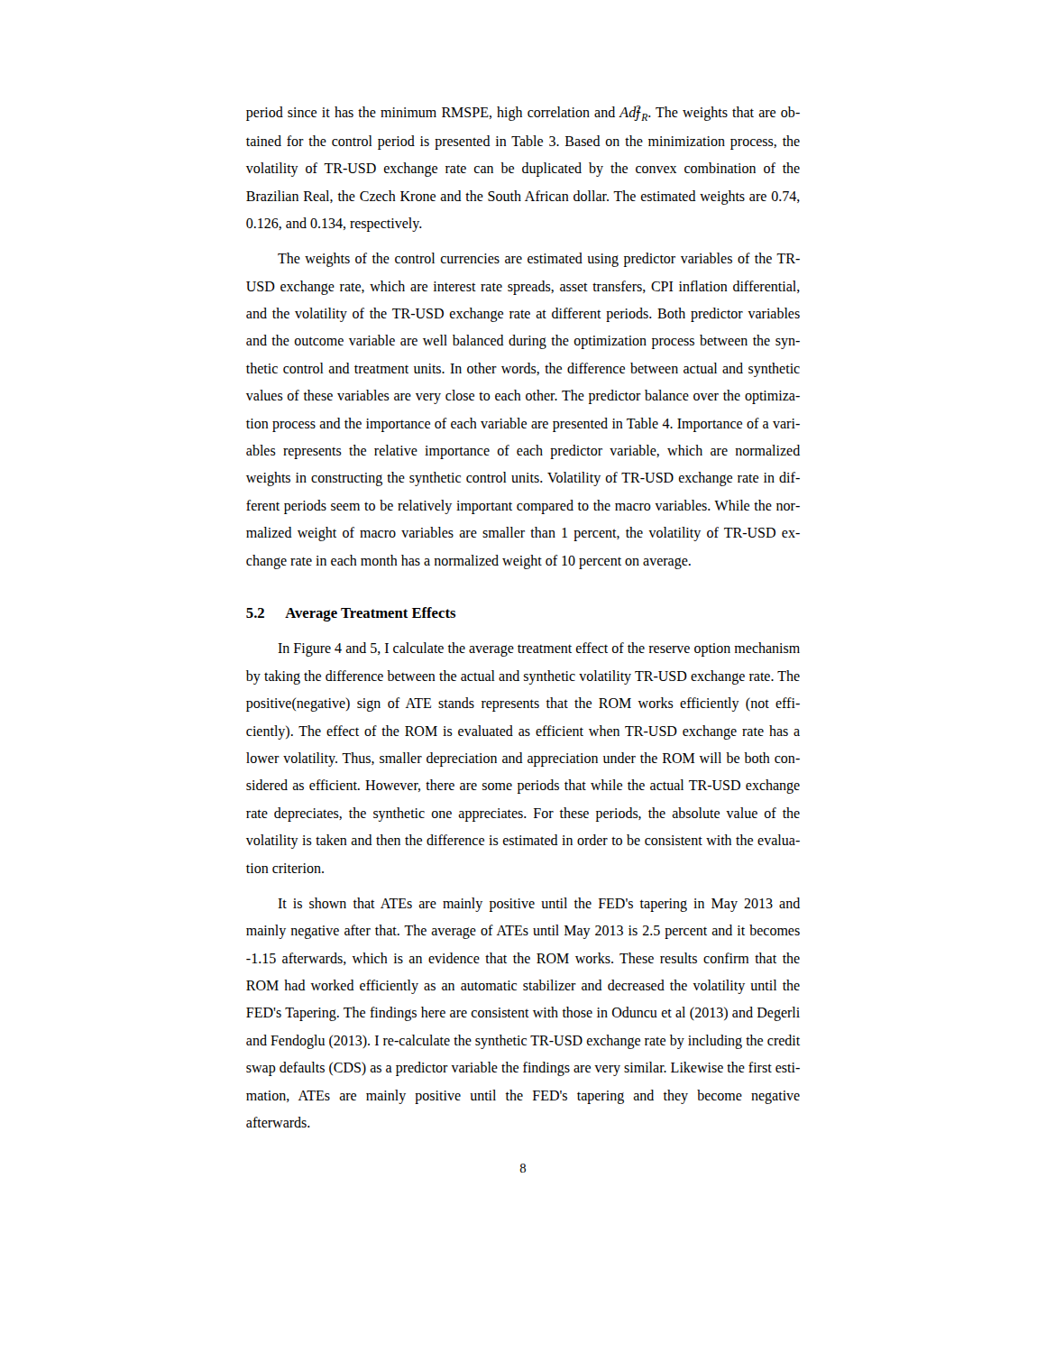period since it has the minimum RMSPE, high correlation and Adj2 R. The weights that are obtained for the control period is presented in Table 3. Based on the minimization process, the volatility of TR-USD exchange rate can be duplicated by the convex combination of the Brazilian Real, the Czech Krone and the South African dollar. The estimated weights are 0.74, 0.126, and 0.134, respectively.
The weights of the control currencies are estimated using predictor variables of the TR-USD exchange rate, which are interest rate spreads, asset transfers, CPI inflation differential, and the volatility of the TR-USD exchange rate at different periods. Both predictor variables and the outcome variable are well balanced during the optimization process between the synthetic control and treatment units. In other words, the difference between actual and synthetic values of these variables are very close to each other. The predictor balance over the optimization process and the importance of each variable are presented in Table 4. Importance of a variables represents the relative importance of each predictor variable, which are normalized weights in constructing the synthetic control units. Volatility of TR-USD exchange rate in different periods seem to be relatively important compared to the macro variables. While the normalized weight of macro variables are smaller than 1 percent, the volatility of TR-USD exchange rate in each month has a normalized weight of 10 percent on average.
5.2 Average Treatment Effects
In Figure 4 and 5, I calculate the average treatment effect of the reserve option mechanism by taking the difference between the actual and synthetic volatility TR-USD exchange rate. The positive(negative) sign of ATE stands represents that the ROM works efficiently (not efficiently). The effect of the ROM is evaluated as efficient when TR-USD exchange rate has a lower volatility. Thus, smaller depreciation and appreciation under the ROM will be both considered as efficient. However, there are some periods that while the actual TR-USD exchange rate depreciates, the synthetic one appreciates. For these periods, the absolute value of the volatility is taken and then the difference is estimated in order to be consistent with the evaluation criterion.
It is shown that ATEs are mainly positive until the FED's tapering in May 2013 and mainly negative after that. The average of ATEs until May 2013 is 2.5 percent and it becomes -1.15 afterwards, which is an evidence that the ROM works. These results confirm that the ROM had worked efficiently as an automatic stabilizer and decreased the volatility until the FED's Tapering. The findings here are consistent with those in Oduncu et al (2013) and Degerli and Fendoglu (2013). I re-calculate the synthetic TR-USD exchange rate by including the credit swap defaults (CDS) as a predictor variable the findings are very similar. Likewise the first estimation, ATEs are mainly positive until the FED's tapering and they become negative afterwards.
8